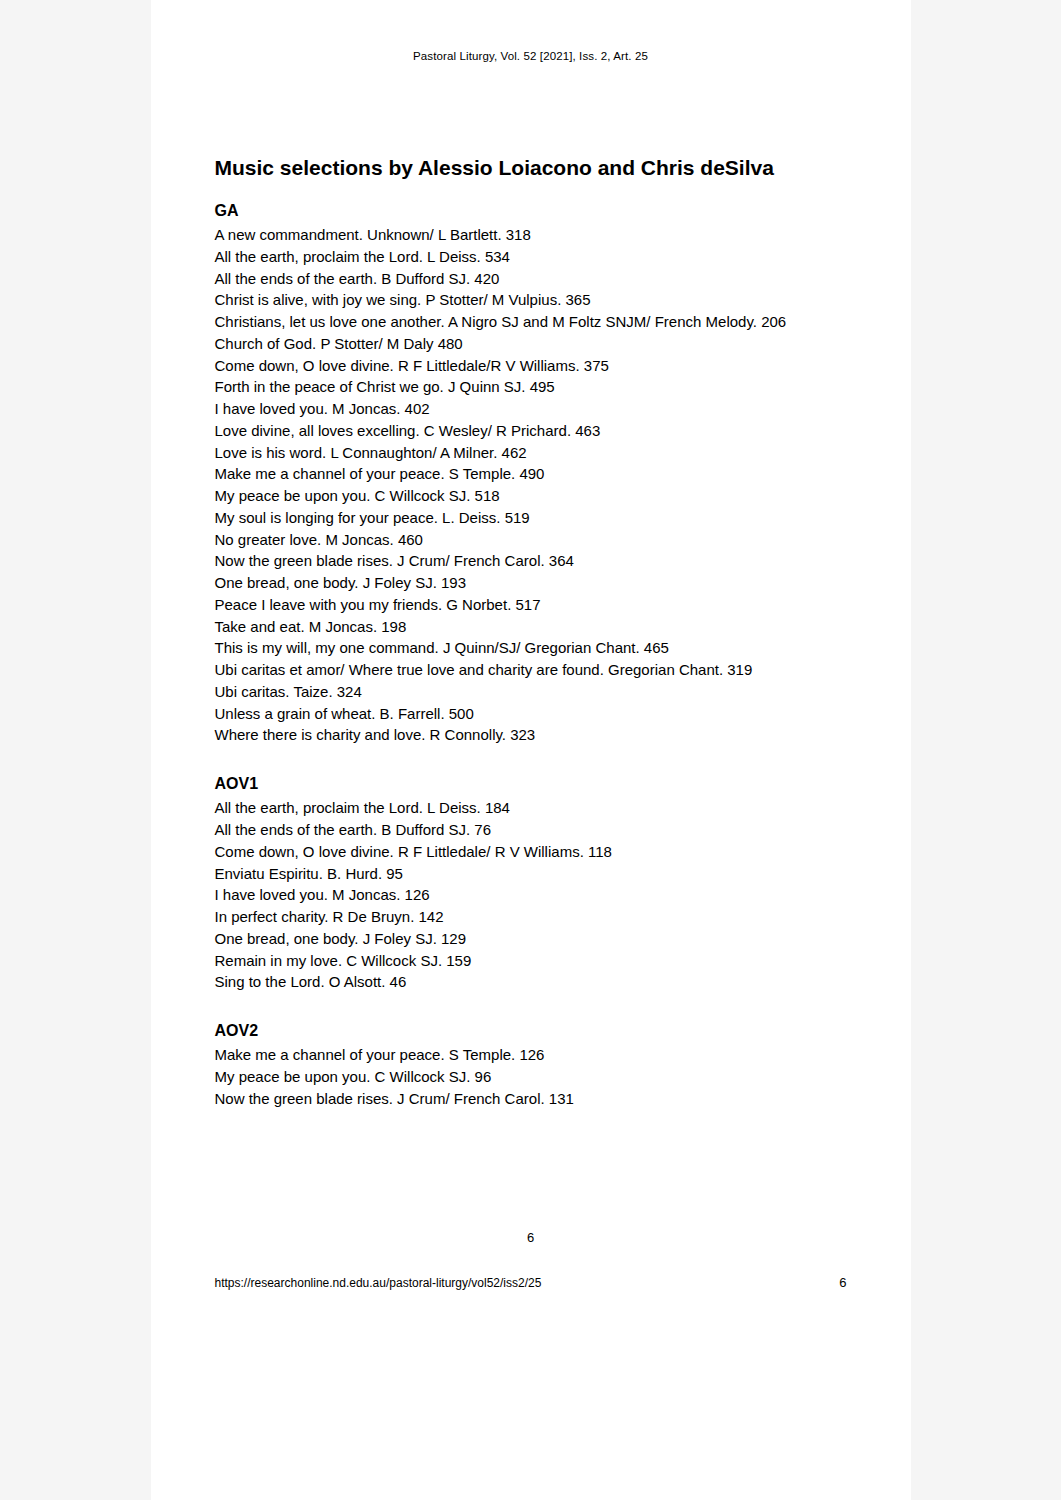Pastoral Liturgy, Vol. 52 [2021], Iss. 2, Art. 25
Music selections by Alessio Loiacono and Chris deSilva
GA
A new commandment. Unknown/ L Bartlett. 318
All the earth, proclaim the Lord. L Deiss. 534
All the ends of the earth. B Dufford SJ. 420
Christ is alive, with joy we sing. P Stotter/ M Vulpius. 365
Christians, let us love one another. A Nigro SJ and M Foltz SNJM/ French Melody. 206
Church of God. P Stotter/ M Daly 480
Come down, O love divine. R F Littledale/R V Williams. 375
Forth in the peace of Christ we go. J Quinn SJ. 495
I have loved you. M Joncas. 402
Love divine, all loves excelling. C Wesley/ R Prichard. 463
Love is his word. L Connaughton/ A Milner. 462
Make me a channel of your peace. S Temple. 490
My peace be upon you. C Willcock SJ. 518
My soul is longing for your peace. L. Deiss. 519
No greater love. M Joncas. 460
Now the green blade rises. J Crum/ French Carol. 364
One bread, one body. J Foley SJ. 193
Peace I leave with you my friends. G Norbet. 517
Take and eat. M Joncas. 198
This is my will, my one command. J Quinn/SJ/ Gregorian Chant. 465
Ubi caritas et amor/ Where true love and charity are found. Gregorian Chant. 319
Ubi caritas. Taize. 324
Unless a grain of wheat. B. Farrell. 500
Where there is charity and love. R Connolly. 323
AOV1
All the earth, proclaim the Lord. L Deiss. 184
All the ends of the earth. B Dufford SJ. 76
Come down, O love divine. R F Littledale/ R V Williams. 118
Enviatu Espiritu. B. Hurd. 95
I have loved you. M Joncas. 126
In perfect charity. R De Bruyn. 142
One bread, one body. J Foley SJ. 129
Remain in my love. C Willcock SJ. 159
Sing to the Lord. O Alsott. 46
AOV2
Make me a channel of your peace. S Temple. 126
My peace be upon you. C Willcock SJ. 96
Now the green blade rises. J Crum/ French Carol. 131
6
https://researchonline.nd.edu.au/pastoral-liturgy/vol52/iss2/25 6